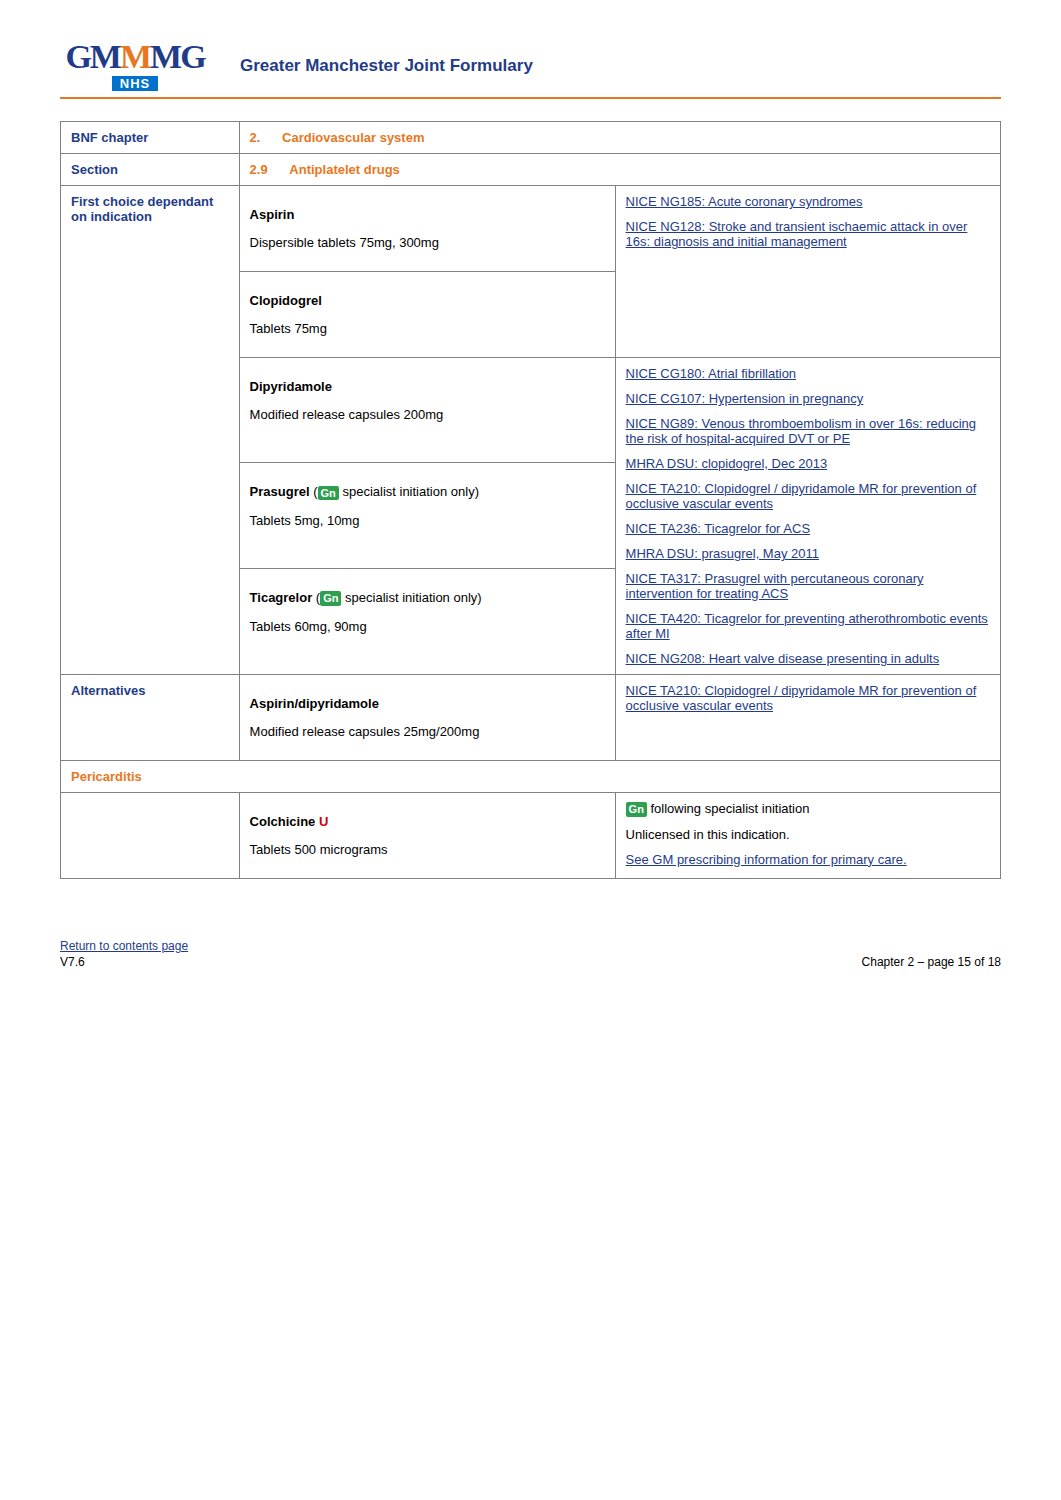GMMMG
NHS
Greater Manchester Joint Formulary
| BNF chapter | 2. Cardiovascular system |
| Section | 2.9 Antiplatelet drugs |
| First choice dependant on indication | Aspirin Dispersible tablets 75mg, 300mg | NICE NG185: Acute coronary syndromes NICE NG128: Stroke and transient ischaemic attack in over 16s: diagnosis and initial management |
| Clopidogrel Tablets 75mg |
| Dipyridamole Modified release capsules 200mg | NICE CG180: Atrial fibrillation NICE CG107: Hypertension in pregnancy NICE NG89: Venous thromboembolism in over 16s: reducing the risk of hospital-acquired DVT or PE MHRA DSU: clopidogrel, Dec 2013 NICE TA210: Clopidogrel / dipyridamole MR for prevention of occlusive vascular events NICE TA236: Ticagrelor for ACS MHRA DSU: prasugrel, May 2011 NICE TA317: Prasugrel with percutaneous coronary intervention for treating ACS NICE TA420: Ticagrelor for preventing atherothrombotic events after MI NICE NG208: Heart valve disease presenting in adults |
| Prasugrel ( Gn specialist initiation only) Tablets 5mg, 10mg |
| Ticagrelor ( Gn specialist initiation only) Tablets 60mg, 90mg |
| Alternatives | Aspirin/dipyridamole Modified release capsules 25mg/200mg | NICE TA210: Clopidogrel / dipyridamole MR for prevention of occlusive vascular events |
| Pericarditis |
| | Colchicine U Tablets 500 micrograms | Gn following specialist initiation Unlicensed in this indication. See GM prescribing information for primary care. |
Return to contents page
V7.6
Chapter 2 – page 15 of 18